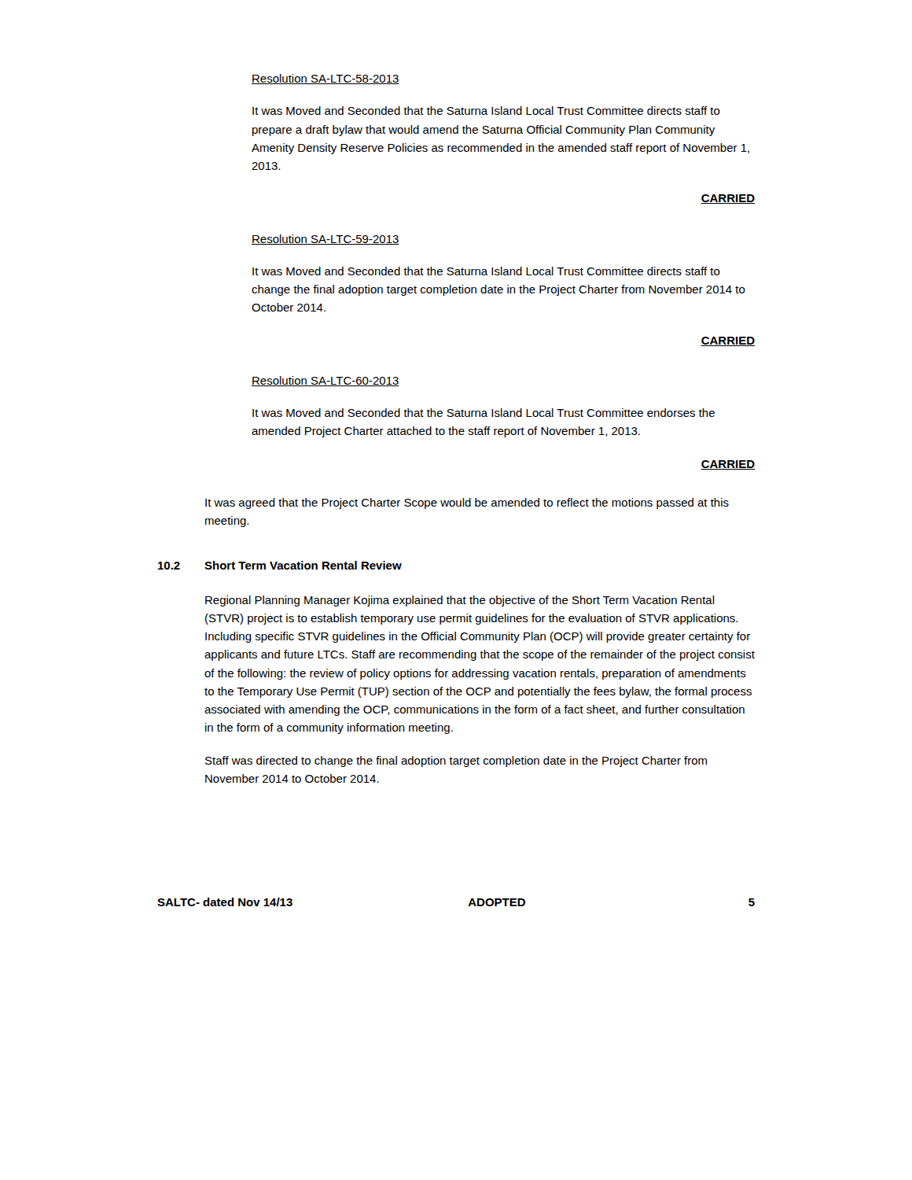Resolution SA-LTC-58-2013
It was Moved and Seconded that the Saturna Island Local Trust Committee directs staff to prepare a draft bylaw that would amend the Saturna Official Community Plan Community Amenity Density Reserve Policies as recommended in the amended staff report of November 1, 2013.
CARRIED
Resolution SA-LTC-59-2013
It was Moved and Seconded that the Saturna Island Local Trust Committee directs staff to change the final adoption target completion date in the Project Charter from November 2014 to October 2014.
CARRIED
Resolution SA-LTC-60-2013
It was Moved and Seconded that the Saturna Island Local Trust Committee endorses the amended Project Charter attached to the staff report of November 1, 2013.
CARRIED
It was agreed that the Project Charter Scope would be amended to reflect the motions passed at this meeting.
10.2 Short Term Vacation Rental Review
Regional Planning Manager Kojima explained that the objective of the Short Term Vacation Rental (STVR) project is to establish temporary use permit guidelines for the evaluation of STVR applications. Including specific STVR guidelines in the Official Community Plan (OCP) will provide greater certainty for applicants and future LTCs. Staff are recommending that the scope of the remainder of the project consist of the following: the review of policy options for addressing vacation rentals, preparation of amendments to the Temporary Use Permit (TUP) section of the OCP and potentially the fees bylaw, the formal process associated with amending the OCP, communications in the form of a fact sheet, and further consultation in the form of a community information meeting.
Staff was directed to change the final adoption target completion date in the Project Charter from November 2014 to October 2014.
SALTC- dated Nov 14/13 ADOPTED 5